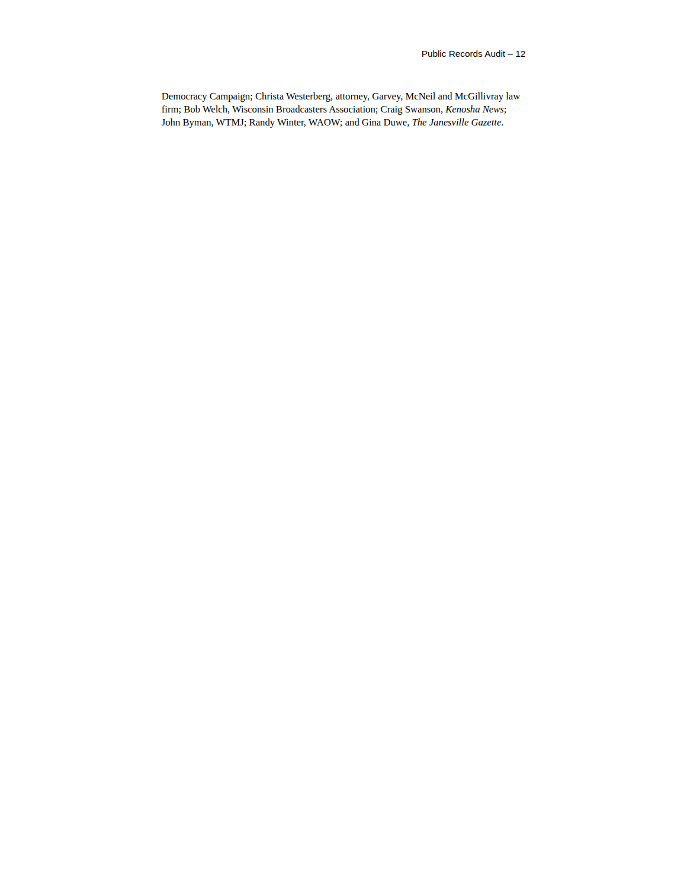Public Records Audit – 12
Democracy Campaign; Christa Westerberg, attorney, Garvey, McNeil and McGillivray law firm; Bob Welch, Wisconsin Broadcasters Association; Craig Swanson, Kenosha News; John Byman, WTMJ; Randy Winter, WAOW; and Gina Duwe, The Janesville Gazette.